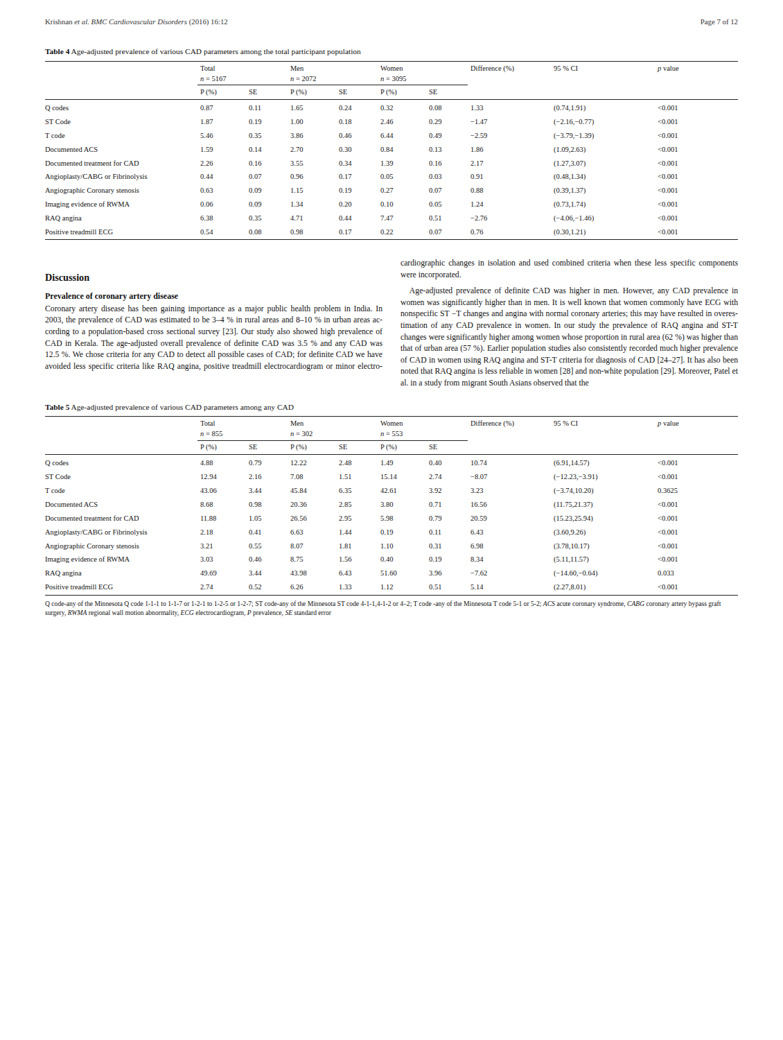Krishnan et al. BMC Cardiovascular Disorders (2016) 16:12
Page 7 of 12
Table 4 Age-adjusted prevalence of various CAD parameters among the total participant population
| | Total | Men | Women | Difference (%) | 95 % CI | p value |
| --- | --- | --- | --- | --- | --- | --- |
| | n = 5167 | n = 2072 | n = 3095 | | | |
| | P (%) | SE | P (%) | SE | P (%) | SE | | | |
| Q codes | 0.87 | 0.11 | 1.65 | 0.24 | 0.32 | 0.08 | 1.33 | (0.74,1.91) | <0.001 |
| ST Code | 1.87 | 0.19 | 1.00 | 0.18 | 2.46 | 0.29 | −1.47 | (−2.16,−0.77) | <0.001 |
| T code | 5.46 | 0.35 | 3.86 | 0.46 | 6.44 | 0.49 | −2.59 | (−3.79,−1.39) | <0.001 |
| Documented ACS | 1.59 | 0.14 | 2.70 | 0.30 | 0.84 | 0.13 | 1.86 | (1.09,2.63) | <0.001 |
| Documented treatment for CAD | 2.26 | 0.16 | 3.55 | 0.34 | 1.39 | 0.16 | 2.17 | (1.27,3.07) | <0.001 |
| Angioplasty/CABG or Fibrinolysis | 0.44 | 0.07 | 0.96 | 0.17 | 0.05 | 0.03 | 0.91 | (0.48,1.34) | <0.001 |
| Angiographic Coronary stenosis | 0.63 | 0.09 | 1.15 | 0.19 | 0.27 | 0.07 | 0.88 | (0.39,1.37) | <0.001 |
| Imaging evidence of RWMA | 0.06 | 0.09 | 1.34 | 0.20 | 0.10 | 0.05 | 1.24 | (0.73,1.74) | <0.001 |
| RAQ angina | 6.38 | 0.35 | 4.71 | 0.44 | 7.47 | 0.51 | −2.76 | (−4.06,−1.46) | <0.001 |
| Positive treadmill ECG | 0.54 | 0.08 | 0.98 | 0.17 | 0.22 | 0.07 | 0.76 | (0.30,1.21) | <0.001 |
Discussion
Prevalence of coronary artery disease
Coronary artery disease has been gaining importance as a major public health problem in India. In 2003, the prevalence of CAD was estimated to be 3–4 % in rural areas and 8–10 % in urban areas according to a population-based cross sectional survey [23]. Our study also showed high prevalence of CAD in Kerala. The age-adjusted overall prevalence of definite CAD was 3.5 % and any CAD was 12.5 %. We chose criteria for any CAD to detect all possible cases of CAD; for definite CAD we have avoided less specific criteria like RAQ angina, positive treadmill electrocardiogram or minor electrocardiographic changes in isolation and used combined criteria when these less specific components were incorporated.
Age-adjusted prevalence of definite CAD was higher in men. However, any CAD prevalence in women was significantly higher than in men. It is well known that women commonly have ECG with nonspecific ST −T changes and angina with normal coronary arteries; this may have resulted in overestimation of any CAD prevalence in women. In our study the prevalence of RAQ angina and ST-T changes were significantly higher among women whose proportion in rural area (62 %) was higher than that of urban area (57 %). Earlier population studies also consistently recorded much higher prevalence of CAD in women using RAQ angina and ST-T criteria for diagnosis of CAD [24–27]. It has also been noted that RAQ angina is less reliable in women [28] and non-white population [29]. Moreover, Patel et al. in a study from migrant South Asians observed that the
Table 5 Age-adjusted prevalence of various CAD parameters among any CAD
| | Total | Men | Women | Difference (%) | 95 % CI | p value |
| --- | --- | --- | --- | --- | --- | --- |
| | n = 855 | n = 302 | n = 553 | | | |
| | P (%) | SE | P (%) | SE | P (%) | SE | | | |
| Q codes | 4.88 | 0.79 | 12.22 | 2.48 | 1.49 | 0.40 | 10.74 | (6.91,14.57) | <0.001 |
| ST Code | 12.94 | 2.16 | 7.08 | 1.51 | 15.14 | 2.74 | −8.07 | (−12.23,−3.91) | <0.001 |
| T code | 43.06 | 3.44 | 45.84 | 6.35 | 42.61 | 3.92 | 3.23 | (−3.74,10.20) | 0.3625 |
| Documented ACS | 8.68 | 0.98 | 20.36 | 2.85 | 3.80 | 0.71 | 16.56 | (11.75,21.37) | <0.001 |
| Documented treatment for CAD | 11.88 | 1.05 | 26.56 | 2.95 | 5.98 | 0.79 | 20.59 | (15.23,25.94) | <0.001 |
| Angioplasty/CABG or Fibrinolysis | 2.18 | 0.41 | 6.63 | 1.44 | 0.19 | 0.11 | 6.43 | (3.60,9.26) | <0.001 |
| Angiographic Coronary stenosis | 3.21 | 0.55 | 8.07 | 1.81 | 1.10 | 0.31 | 6.98 | (3.78,10.17) | <0.001 |
| Imaging evidence of RWMA | 3.03 | 0.46 | 8.75 | 1.56 | 0.40 | 0.19 | 8.34 | (5.11,11.57) | <0.001 |
| RAQ angina | 49.69 | 3.44 | 43.98 | 6.43 | 51.60 | 3.96 | −7.62 | (−14.60,−0.64) | 0.033 |
| Positive treadmill ECG | 2.74 | 0.52 | 6.26 | 1.33 | 1.12 | 0.51 | 5.14 | (2.27,8.01) | <0.001 |
Q code-any of the Minnesota Q code 1-1-1 to 1-1-7 or 1-2-1 to 1-2-5 or 1-2-7; ST code-any of the Minnesota ST code 4-1-1,4-1-2 or 4–2; T code -any of the Minnesota T code 5-1 or 5-2; ACS acute coronary syndrome, CABG coronary artery bypass graft surgery, RWMA regional wall motion abnormality, ECG electrocardiogram, P prevalence, SE standard error